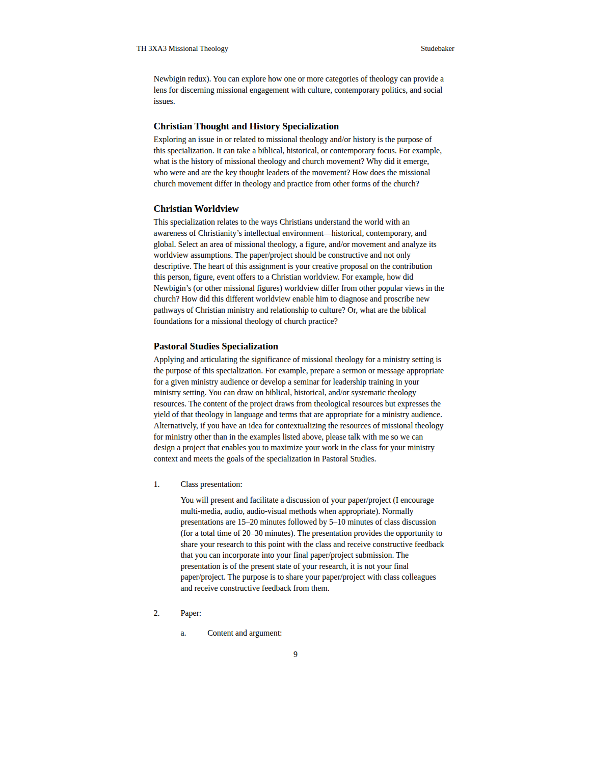TH 3XA3 Missional Theology Studebaker
Newbigin redux). You can explore how one or more categories of theology can provide a lens for discerning missional engagement with culture, contemporary politics, and social issues.
Christian Thought and History Specialization
Exploring an issue in or related to missional theology and/or history is the purpose of this specialization. It can take a biblical, historical, or contemporary focus. For example, what is the history of missional theology and church movement? Why did it emerge, who were and are the key thought leaders of the movement? How does the missional church movement differ in theology and practice from other forms of the church?
Christian Worldview
This specialization relates to the ways Christians understand the world with an awareness of Christianity’s intellectual environment—historical, contemporary, and global. Select an area of missional theology, a figure, and/or movement and analyze its worldview assumptions. The paper/project should be constructive and not only descriptive. The heart of this assignment is your creative proposal on the contribution this person, figure, event offers to a Christian worldview. For example, how did Newbigin’s (or other missional figures) worldview differ from other popular views in the church? How did this different worldview enable him to diagnose and proscribe new pathways of Christian ministry and relationship to culture? Or, what are the biblical foundations for a missional theology of church practice?
Pastoral Studies Specialization
Applying and articulating the significance of missional theology for a ministry setting is the purpose of this specialization. For example, prepare a sermon or message appropriate for a given ministry audience or develop a seminar for leadership training in your ministry setting. You can draw on biblical, historical, and/or systematic theology resources. The content of the project draws from theological resources but expresses the yield of that theology in language and terms that are appropriate for a ministry audience. Alternatively, if you have an idea for contextualizing the resources of missional theology for ministry other than in the examples listed above, please talk with me so we can design a project that enables you to maximize your work in the class for your ministry context and meets the goals of the specialization in Pastoral Studies.
1.
Class presentation:
You will present and facilitate a discussion of your paper/project (I encourage multi-media, audio, audio-visual methods when appropriate). Normally presentations are 15–20 minutes followed by 5–10 minutes of class discussion (for a total time of 20–30 minutes). The presentation provides the opportunity to share your research to this point with the class and receive constructive feedback that you can incorporate into your final paper/project submission. The presentation is of the present state of your research, it is not your final paper/project. The purpose is to share your paper/project with class colleagues and receive constructive feedback from them.
2.
Paper:
a.
Content and argument:
9